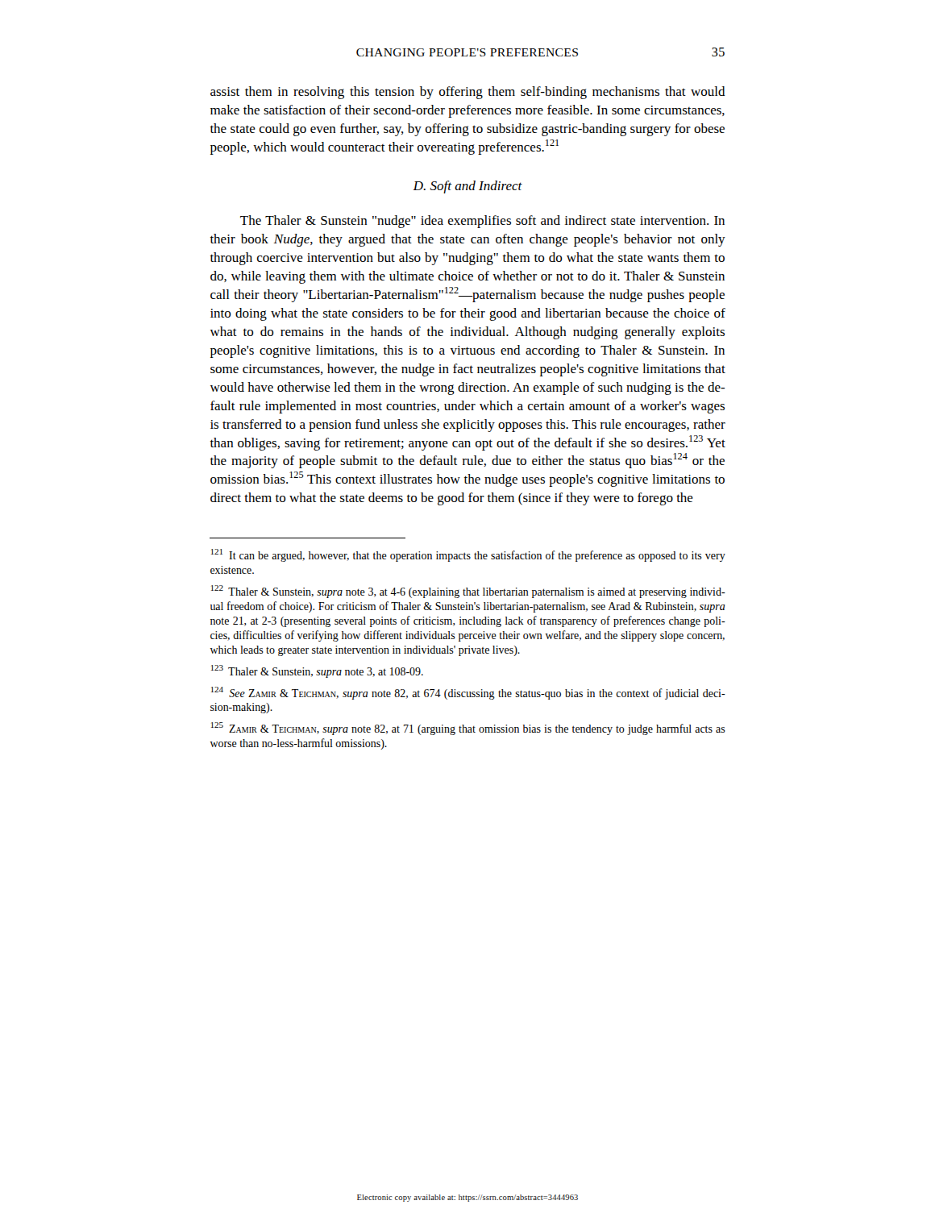Changing People's Preferences 35
assist them in resolving this tension by offering them self-binding mechanisms that would make the satisfaction of their second-order preferences more feasible. In some circumstances, the state could go even further, say, by offering to subsidize gastric-banding surgery for obese people, which would counteract their overeating preferences.121
D. Soft and Indirect
The Thaler & Sunstein "nudge" idea exemplifies soft and indirect state intervention. In their book Nudge, they argued that the state can often change people's behavior not only through coercive intervention but also by "nudging" them to do what the state wants them to do, while leaving them with the ultimate choice of whether or not to do it. Thaler & Sunstein call their theory "Libertarian-Paternalism"122—paternalism because the nudge pushes people into doing what the state considers to be for their good and libertarian because the choice of what to do remains in the hands of the individual. Although nudging generally exploits people's cognitive limitations, this is to a virtuous end according to Thaler & Sunstein. In some circumstances, however, the nudge in fact neutralizes people's cognitive limitations that would have otherwise led them in the wrong direction. An example of such nudging is the default rule implemented in most countries, under which a certain amount of a worker's wages is transferred to a pension fund unless she explicitly opposes this. This rule encourages, rather than obliges, saving for retirement; anyone can opt out of the default if she so desires.123 Yet the majority of people submit to the default rule, due to either the status quo bias124 or the omission bias.125 This context illustrates how the nudge uses people's cognitive limitations to direct them to what the state deems to be good for them (since if they were to forego the
121 It can be argued, however, that the operation impacts the satisfaction of the preference as opposed to its very existence.
122 Thaler & Sunstein, supra note 3, at 4-6 (explaining that libertarian paternalism is aimed at preserving individual freedom of choice). For criticism of Thaler & Sunstein's libertarian-paternalism, see Arad & Rubinstein, supra note 21, at 2-3 (presenting several points of criticism, including lack of transparency of preferences change policies, difficulties of verifying how different individuals perceive their own welfare, and the slippery slope concern, which leads to greater state intervention in individuals' private lives).
123 Thaler & Sunstein, supra note 3, at 108-09.
124 See Zamir & Teichman, supra note 82, at 674 (discussing the status-quo bias in the context of judicial decision-making).
125 Zamir & Teichman, supra note 82, at 71 (arguing that omission bias is the tendency to judge harmful acts as worse than no-less-harmful omissions).
Electronic copy available at: https://ssrn.com/abstract=3444963